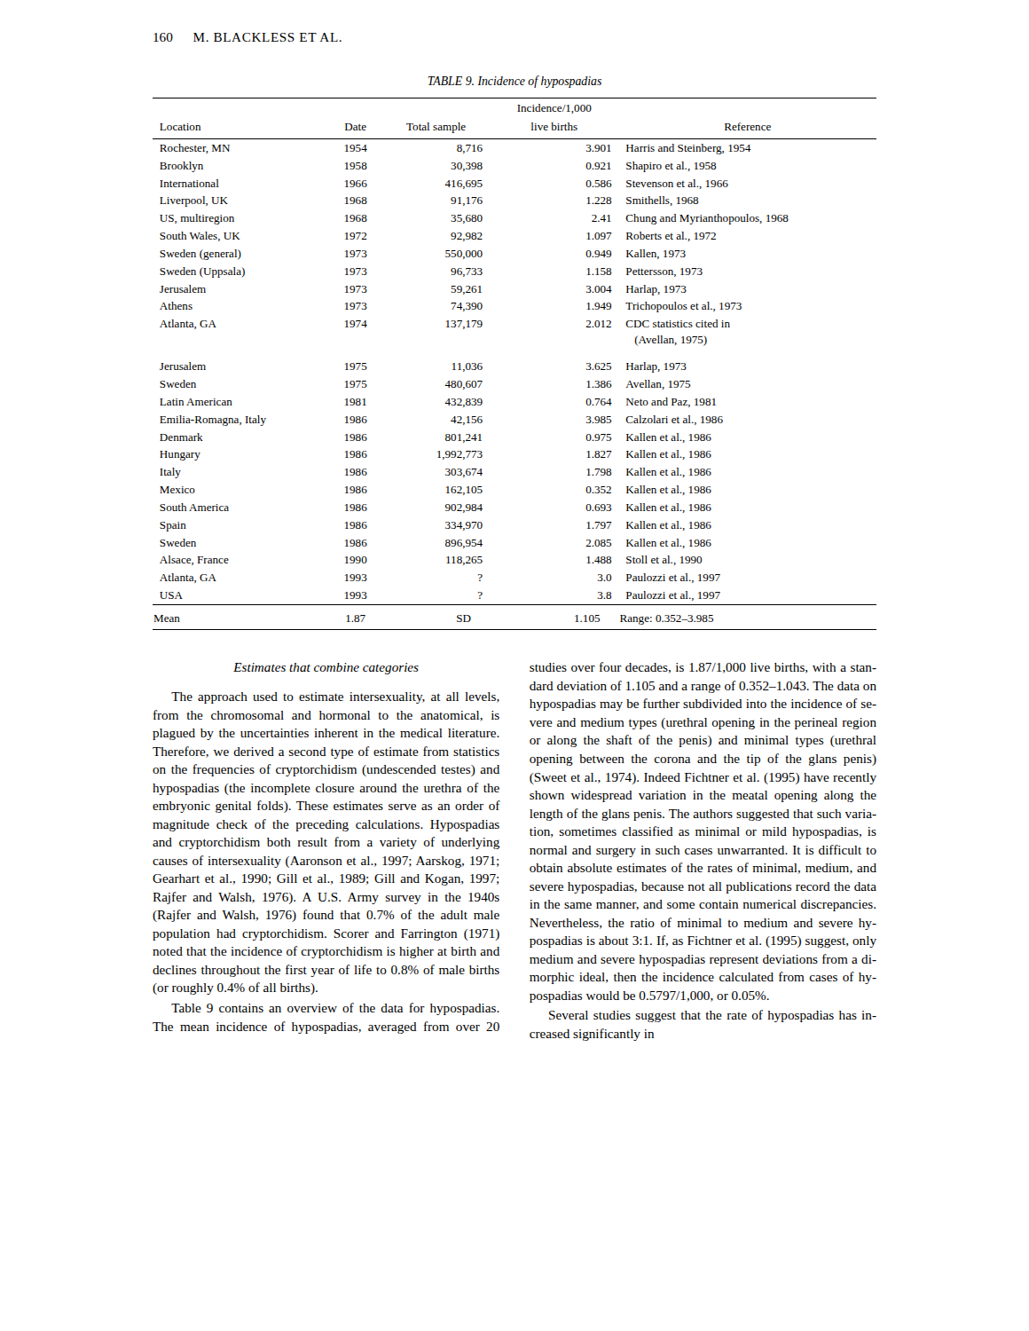160 M. BLACKLESS ET AL.
TABLE 9. Incidence of hypospadias
| | | | Incidence/1,000 | |
| --- | --- | --- | --- | --- |
| Location | Date | Total sample | live births | Reference |
| Rochester, MN | 1954 | 8,716 | 3.901 | Harris and Steinberg, 1954 |
| Brooklyn | 1958 | 30,398 | 0.921 | Shapiro et al., 1958 |
| International | 1966 | 416,695 | 0.586 | Stevenson et al., 1966 |
| Liverpool, UK | 1968 | 91,176 | 1.228 | Smithells, 1968 |
| US, multiregion | 1968 | 35,680 | 2.41 | Chung and Myrianthopoulos, 1968 |
| South Wales, UK | 1972 | 92,982 | 1.097 | Roberts et al., 1972 |
| Sweden (general) | 1973 | 550,000 | 0.949 | Kallen, 1973 |
| Sweden (Uppsala) | 1973 | 96,733 | 1.158 | Pettersson, 1973 |
| Jerusalem | 1973 | 59,261 | 3.004 | Harlap, 1973 |
| Athens | 1973 | 74,390 | 1.949 | Trichopoulos et al., 1973 |
| Atlanta, GA | 1974 | 137,179 | 2.012 | CDC statistics cited in (Avellan, 1975) |
| Jerusalem | 1975 | 11,036 | 3.625 | Harlap, 1973 |
| Sweden | 1975 | 480,607 | 1.386 | Avellan, 1975 |
| Latin American | 1981 | 432,839 | 0.764 | Neto and Paz, 1981 |
| Emilia-Romagna, Italy | 1986 | 42,156 | 3.985 | Calzolari et al., 1986 |
| Denmark | 1986 | 801,241 | 0.975 | Kallen et al., 1986 |
| Hungary | 1986 | 1,992,773 | 1.827 | Kallen et al., 1986 |
| Italy | 1986 | 303,674 | 1.798 | Kallen et al., 1986 |
| Mexico | 1986 | 162,105 | 0.352 | Kallen et al., 1986 |
| South America | 1986 | 902,984 | 0.693 | Kallen et al., 1986 |
| Spain | 1986 | 334,970 | 1.797 | Kallen et al., 1986 |
| Sweden | 1986 | 896,954 | 2.085 | Kallen et al., 1986 |
| Alsace, France | 1990 | 118,265 | 1.488 | Stoll et al., 1990 |
| Atlanta, GA | 1993 | ? | 3.0 | Paulozzi et al., 1997 |
| USA | 1993 | ? | 3.8 | Paulozzi et al., 1997 |
| Mean | 1.87 | SD | 1.105 | Range: 0.352–3.985 |
Estimates that combine categories
The approach used to estimate intersexuality, at all levels, from the chromosomal and hormonal to the anatomical, is plagued by the uncertainties inherent in the medical literature. Therefore, we derived a second type of estimate from statistics on the frequencies of cryptorchidism (undescended testes) and hypospadias (the incomplete closure around the urethra of the embryonic genital folds). These estimates serve as an order of magnitude check of the preceding calculations. Hypospadias and cryptorchidism both result from a variety of underlying causes of intersexuality (Aaronson et al., 1997; Aarskog, 1971; Gearhart et al., 1990; Gill et al., 1989; Gill and Kogan, 1997; Rajfer and Walsh, 1976). A U.S. Army survey in the 1940s (Rajfer and Walsh, 1976) found that 0.7% of the adult male population had cryptorchidism. Scorer and Farrington (1971) noted that the incidence of cryptorchidism is higher at birth and declines throughout the first year of life to 0.8% of male births (or roughly 0.4% of all births).
Table 9 contains an overview of the data for hypospadias. The mean incidence of hypospadias, averaged from over 20 studies over four decades, is 1.87/1,000 live births, with a standard deviation of 1.105 and a range of 0.352–1.043. The data on hypospadias may be further subdivided into the incidence of severe and medium types (urethral opening in the perineal region or along the shaft of the penis) and minimal types (urethral opening between the corona and the tip of the glans penis) (Sweet et al., 1974). Indeed Fichtner et al. (1995) have recently shown widespread variation in the meatal opening along the length of the glans penis. The authors suggested that such variation, sometimes classified as minimal or mild hypospadias, is normal and surgery in such cases unwarranted. It is difficult to obtain absolute estimates of the rates of minimal, medium, and severe hypospadias, because not all publications record the data in the same manner, and some contain numerical discrepancies. Nevertheless, the ratio of minimal to medium and severe hypospadias is about 3:1. If, as Fichtner et al. (1995) suggest, only medium and severe hypospadias represent deviations from a dimorphic ideal, then the incidence calculated from cases of hypospadias would be 0.5797/1,000, or 0.05%.
Several studies suggest that the rate of hypospadias has increased significantly in